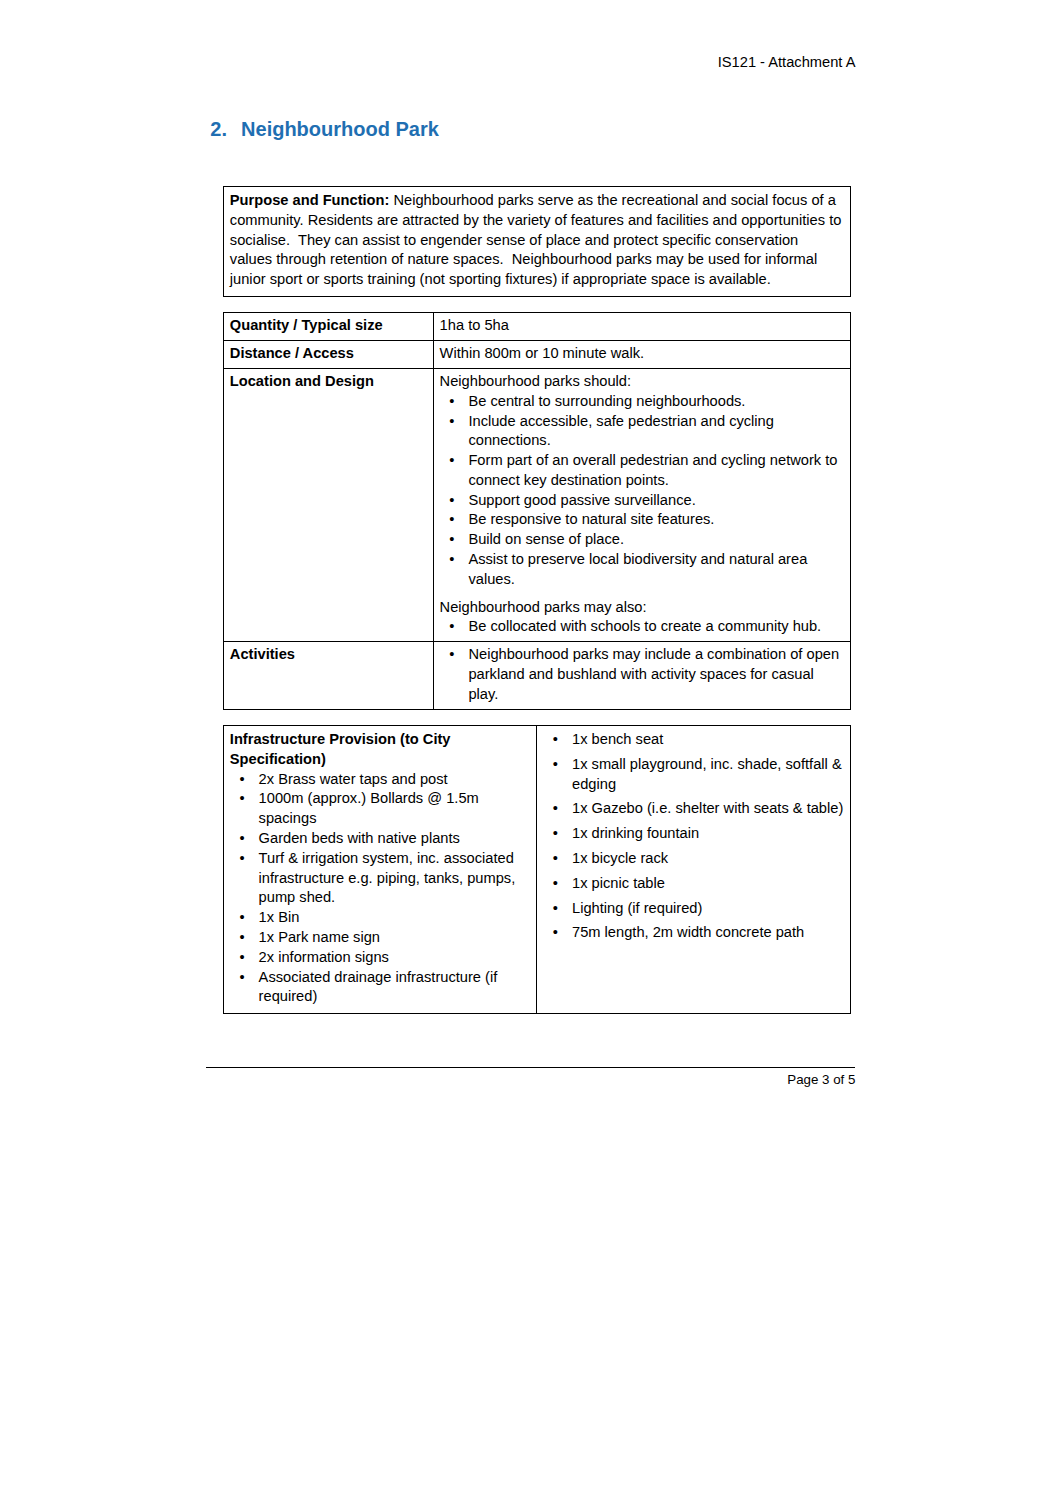IS121 - Attachment A
2. Neighbourhood Park
| Purpose and Function: Neighbourhood parks serve as the recreational and social focus of a community. Residents are attracted by the variety of features and facilities and opportunities to socialise. They can assist to engender sense of place and protect specific conservation values through retention of nature spaces. Neighbourhood parks may be used for informal junior sport or sports training (not sporting fixtures) if appropriate space is available. |
| Quantity / Typical size | 1ha to 5ha |
| Distance / Access | Within 800m or 10 minute walk. |
| Location and Design | Neighbourhood parks should: Be central to surrounding neighbourhoods. Include accessible, safe pedestrian and cycling connections. Form part of an overall pedestrian and cycling network to connect key destination points. Support good passive surveillance. Be responsive to natural site features. Build on sense of place. Assist to preserve local biodiversity and natural area values. Neighbourhood parks may also: Be collocated with schools to create a community hub. |
| Activities | Neighbourhood parks may include a combination of open parkland and bushland with activity spaces for casual play. |
| Infrastructure Provision (to City Specification) 2x Brass water taps and post 1000m (approx.) Bollards @ 1.5m spacings Garden beds with native plants Turf & irrigation system, inc. associated infrastructure e.g. piping, tanks, pumps, pump shed. 1x Bin 1x Park name sign 2x information signs Associated drainage infrastructure (if required) | 1x bench seat 1x small playground, inc. shade, softfall & edging 1x Gazebo (i.e. shelter with seats & table) 1x drinking fountain 1x bicycle rack 1x picnic table Lighting (if required) 75m length, 2m width concrete path |
Page 3 of 5